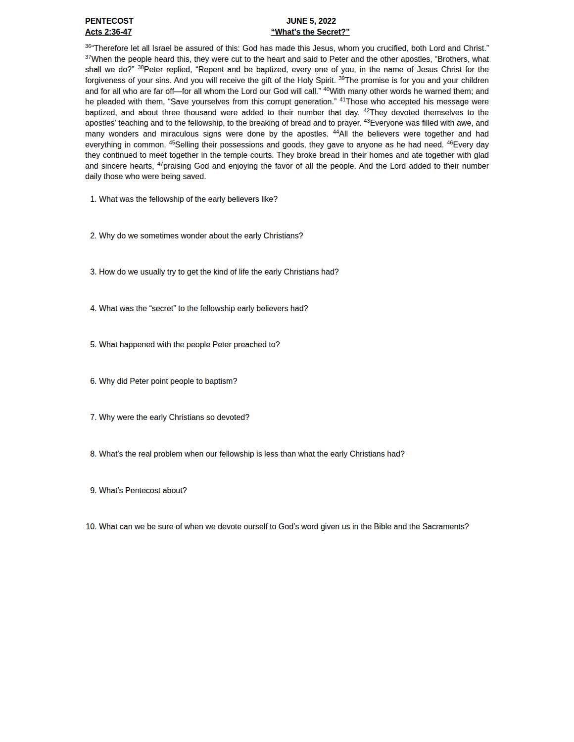PENTECOST JUNE 5, 2022
Acts 2:36-47 “What’s the Secret?”
36“Therefore let all Israel be assured of this: God has made this Jesus, whom you crucified, both Lord and Christ.” 37When the people heard this, they were cut to the heart and said to Peter and the other apostles, “Brothers, what shall we do?” 38Peter replied, “Repent and be baptized, every one of you, in the name of Jesus Christ for the forgiveness of your sins. And you will receive the gift of the Holy Spirit. 39The promise is for you and your children and for all who are far off—for all whom the Lord our God will call.” 40With many other words he warned them; and he pleaded with them, “Save yourselves from this corrupt generation.” 41Those who accepted his message were baptized, and about three thousand were added to their number that day. 42They devoted themselves to the apostles’ teaching and to the fellowship, to the breaking of bread and to prayer. 43Everyone was filled with awe, and many wonders and miraculous signs were done by the apostles. 44All the believers were together and had everything in common. 45Selling their possessions and goods, they gave to anyone as he had need. 46Every day they continued to meet together in the temple courts. They broke bread in their homes and ate together with glad and sincere hearts, 47praising God and enjoying the favor of all the people. And the Lord added to their number daily those who were being saved.
What was the fellowship of the early believers like?
Why do we sometimes wonder about the early Christians?
How do we usually try to get the kind of life the early Christians had?
What was the “secret” to the fellowship early believers had?
What happened with the people Peter preached to?
Why did Peter point people to baptism?
Why were the early Christians so devoted?
What’s the real problem when our fellowship is less than what the early Christians had?
What’s Pentecost about?
What can we be sure of when we devote ourself to God’s word given us in the Bible and the Sacraments?